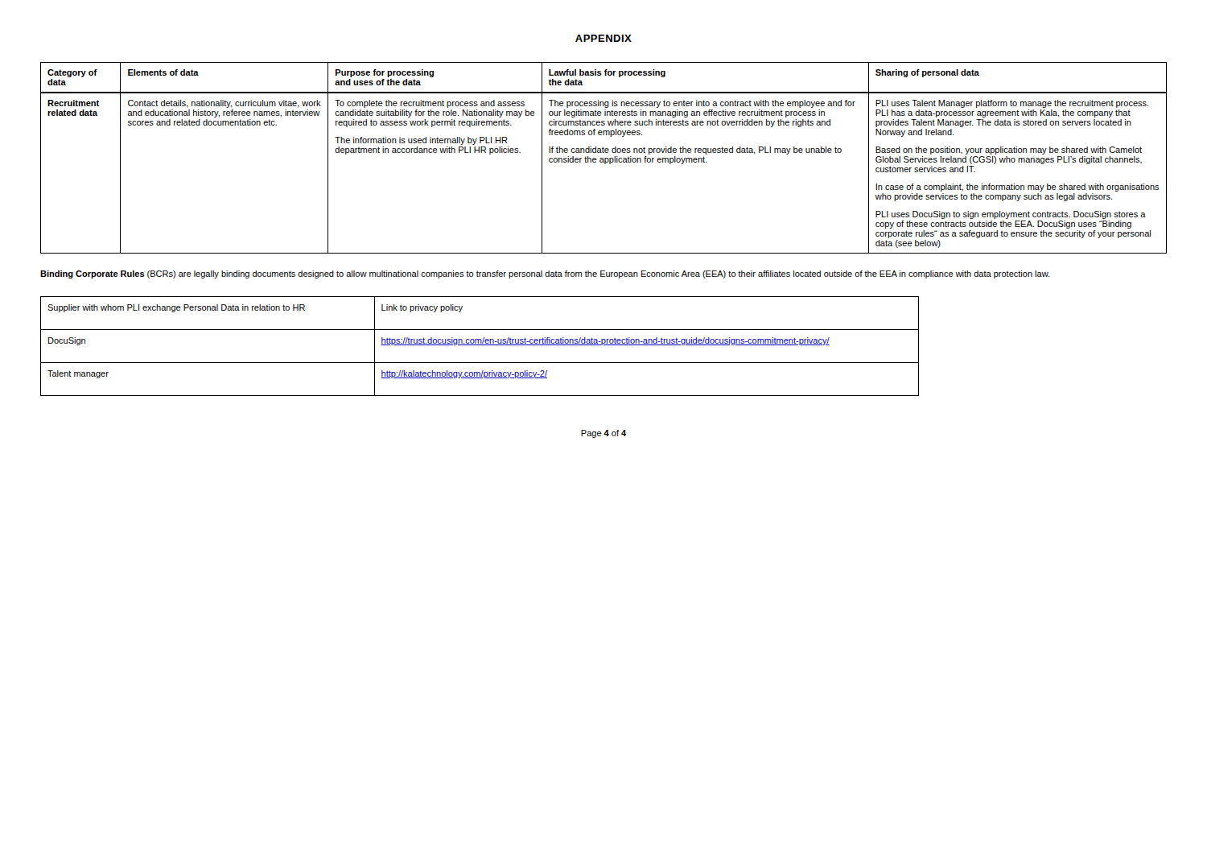APPENDIX
| Category of data | Elements of data | Purpose for processing and uses of the data | Lawful basis for processing the data | Sharing of personal data |
| --- | --- | --- | --- | --- |
| Recruitment related data | Contact details, nationality, curriculum vitae, work and educational history, referee names, interview scores and related documentation etc. | To complete the recruitment process and assess candidate suitability for the role. Nationality may be required to assess work permit requirements. The information is used internally by PLI HR department in accordance with PLI HR policies. | The processing is necessary to enter into a contract with the employee and for our legitimate interests in managing an effective recruitment process in circumstances where such interests are not overridden by the rights and freedoms of employees. If the candidate does not provide the requested data, PLI may be unable to consider the application for employment. | PLI uses Talent Manager platform to manage the recruitment process. PLI has a data-processor agreement with Kala, the company that provides Talent Manager. The data is stored on servers located in Norway and Ireland. Based on the position, your application may be shared with Camelot Global Services Ireland (CGSI) who manages PLI’s digital channels, customer services and IT. In case of a complaint, the information may be shared with organisations who provide services to the company such as legal advisors. PLI uses DocuSign to sign employment contracts. DocuSign stores a copy of these contracts outside the EEA. DocuSign uses “Binding corporate rules“ as a safeguard to ensure the security of your personal data (see below) |
Binding Corporate Rules (BCRs) are legally binding documents designed to allow multinational companies to transfer personal data from the European Economic Area (EEA) to their affiliates located outside of the EEA in compliance with data protection law.
| Supplier with whom PLI exchange Personal Data in relation to HR | Link to privacy policy |
| DocuSign | https://trust.docusign.com/en-us/trust-certifications/data-protection-and-trust-guide/docusigns-commitment-privacy/ |
| Talent manager | http://kalatechnology.com/privacy-policy-2/ |
Page 4 of 4